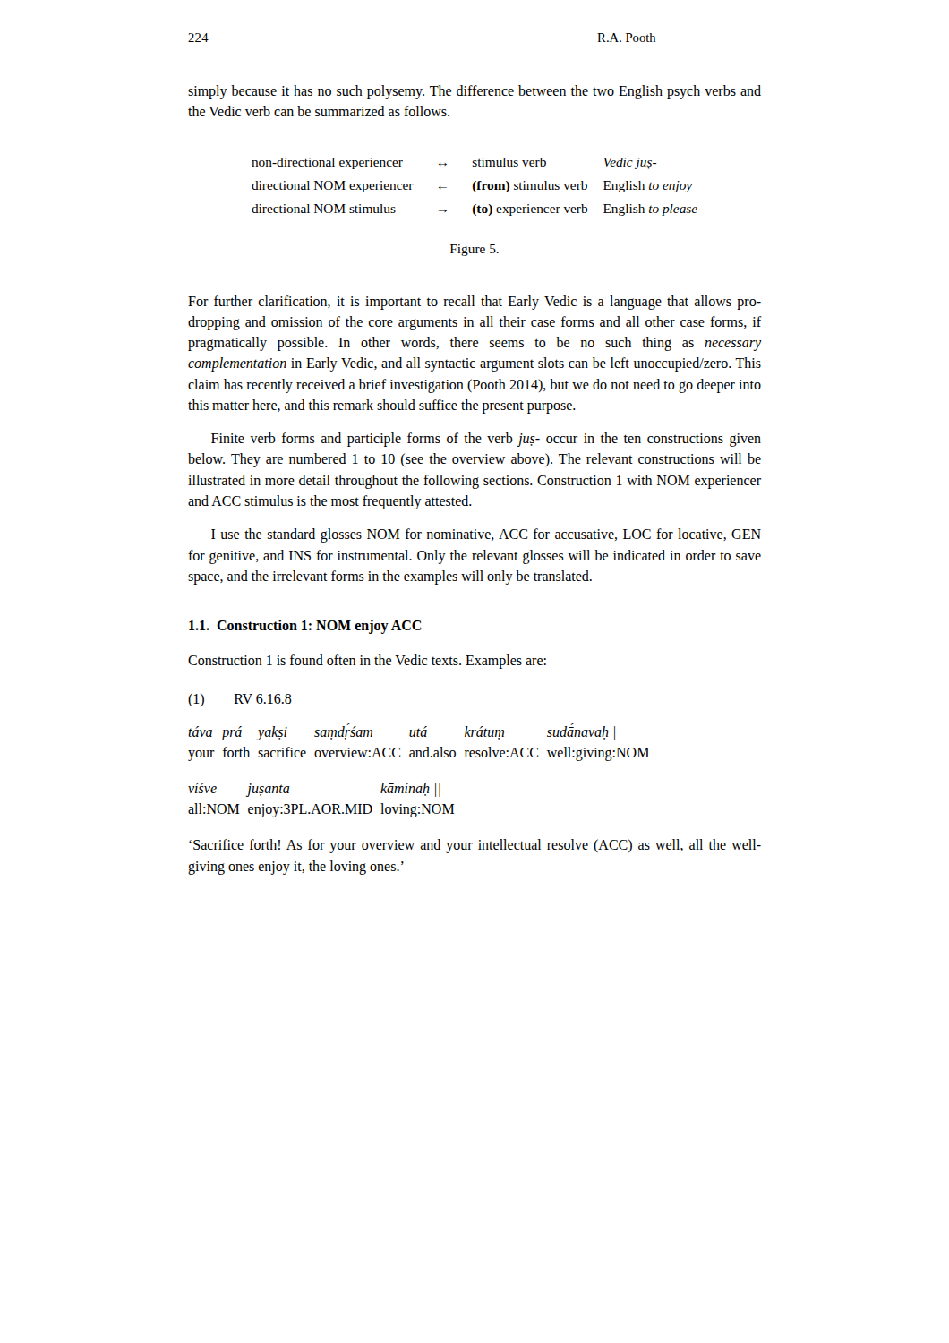224 R.A. Pooth
simply because it has no such polysemy. The difference between the two English psych verbs and the Vedic verb can be summarized as follows.
| non-directional experiencer | ↔ | stimulus verb | Vedic juṣ- |
| directional NOM experiencer | ← | (from) stimulus verb | English to enjoy |
| directional NOM stimulus | → | (to) experiencer verb | English to please |
Figure 5.
For further clarification, it is important to recall that Early Vedic is a language that allows pro-dropping and omission of the core arguments in all their case forms and all other case forms, if pragmatically possible. In other words, there seems to be no such thing as necessary complementation in Early Vedic, and all syntactic argument slots can be left unoccupied/zero. This claim has recently received a brief investigation (Pooth 2014), but we do not need to go deeper into this matter here, and this remark should suffice the present purpose.
Finite verb forms and participle forms of the verb juṣ- occur in the ten constructions given below. They are numbered 1 to 10 (see the overview above). The relevant constructions will be illustrated in more detail throughout the following sections. Construction 1 with NOM experiencer and ACC stimulus is the most frequently attested.
I use the standard glosses NOM for nominative, ACC for accusative, LOC for locative, GEN for genitive, and INS for instrumental. Only the relevant glosses will be indicated in order to save space, and the irrelevant forms in the examples will only be translated.
1.1. Construction 1: NOM enjoy ACC
Construction 1 is found often in the Vedic texts. Examples are:
(1) RV 6.16.8
| táva | prá | yakṣi | saṃdṛ́śam | utá | krátuṃ | sudā́navaḥ / |
| your | forth | sacrifice | overview: ACC | and.also | resolve: ACC | well:giving: NOM |
| víśve | juṣanta | kāmínaḥ // |
| all: NOM | enjoy: 3PL.AOR.MID | loving: NOM |
‘Sacrifice forth! As for your overview and your intellectual resolve (ACC) as well, all the well-giving ones enjoy it, the loving ones.’